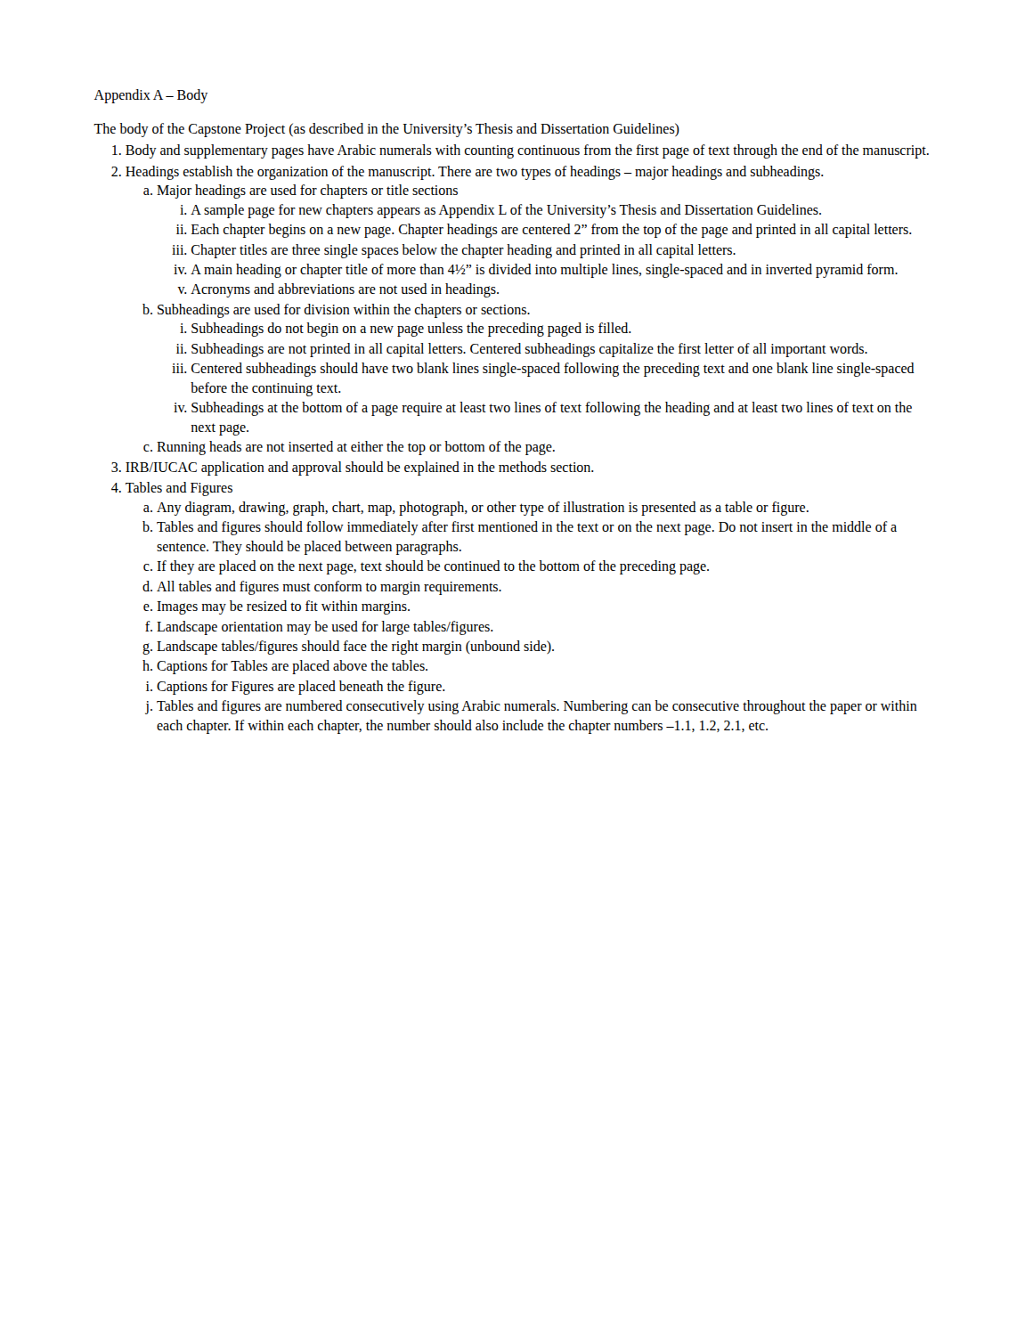Appendix A – Body
The body of the Capstone Project (as described in the University’s Thesis and Dissertation Guidelines)
Body and supplementary pages have Arabic numerals with counting continuous from the first page of text through the end of the manuscript.
Headings establish the organization of the manuscript. There are two types of headings – major headings and subheadings.
Major headings are used for chapters or title sections
A sample page for new chapters appears as Appendix L of the University’s Thesis and Dissertation Guidelines.
Each chapter begins on a new page. Chapter headings are centered 2” from the top of the page and printed in all capital letters.
Chapter titles are three single spaces below the chapter heading and printed in all capital letters.
A main heading or chapter title of more than 4½” is divided into multiple lines, single-spaced and in inverted pyramid form.
Acronyms and abbreviations are not used in headings.
Subheadings are used for division within the chapters or sections.
Subheadings do not begin on a new page unless the preceding paged is filled.
Subheadings are not printed in all capital letters. Centered subheadings capitalize the first letter of all important words.
Centered subheadings should have two blank lines single-spaced following the preceding text and one blank line single-spaced before the continuing text.
Subheadings at the bottom of a page require at least two lines of text following the heading and at least two lines of text on the next page.
Running heads are not inserted at either the top or bottom of the page.
IRB/IUCAC application and approval should be explained in the methods section.
Tables and Figures
Any diagram, drawing, graph, chart, map, photograph, or other type of illustration is presented as a table or figure.
Tables and figures should follow immediately after first mentioned in the text or on the next page. Do not insert in the middle of a sentence. They should be placed between paragraphs.
If they are placed on the next page, text should be continued to the bottom of the preceding page.
All tables and figures must conform to margin requirements.
Images may be resized to fit within margins.
Landscape orientation may be used for large tables/figures.
Landscape tables/figures should face the right margin (unbound side).
Captions for Tables are placed above the tables.
Captions for Figures are placed beneath the figure.
Tables and figures are numbered consecutively using Arabic numerals. Numbering can be consecutive throughout the paper or within each chapter. If within each chapter, the number should also include the chapter numbers –1.1, 1.2, 2.1, etc.